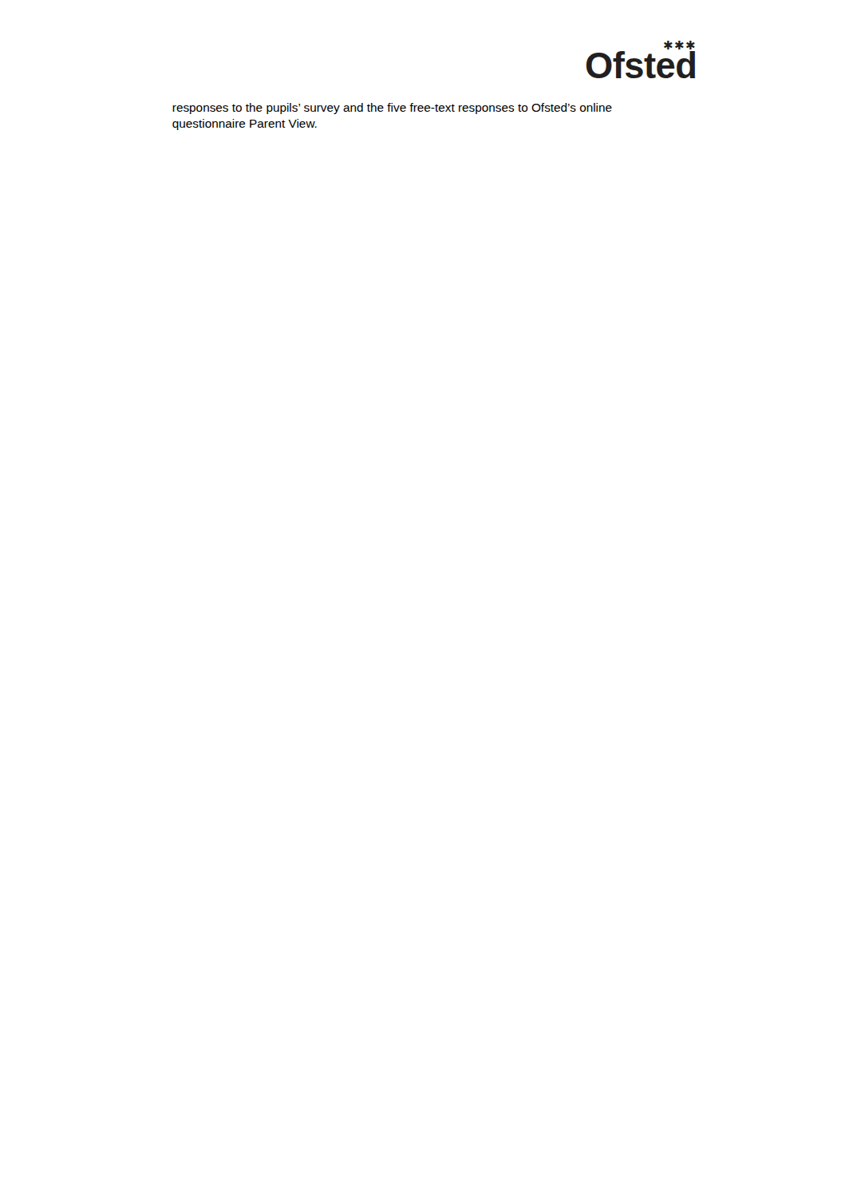✱✱✱
Ofsted
responses to the pupils’ survey and the five free-text responses to Ofsted’s online questionnaire Parent View.